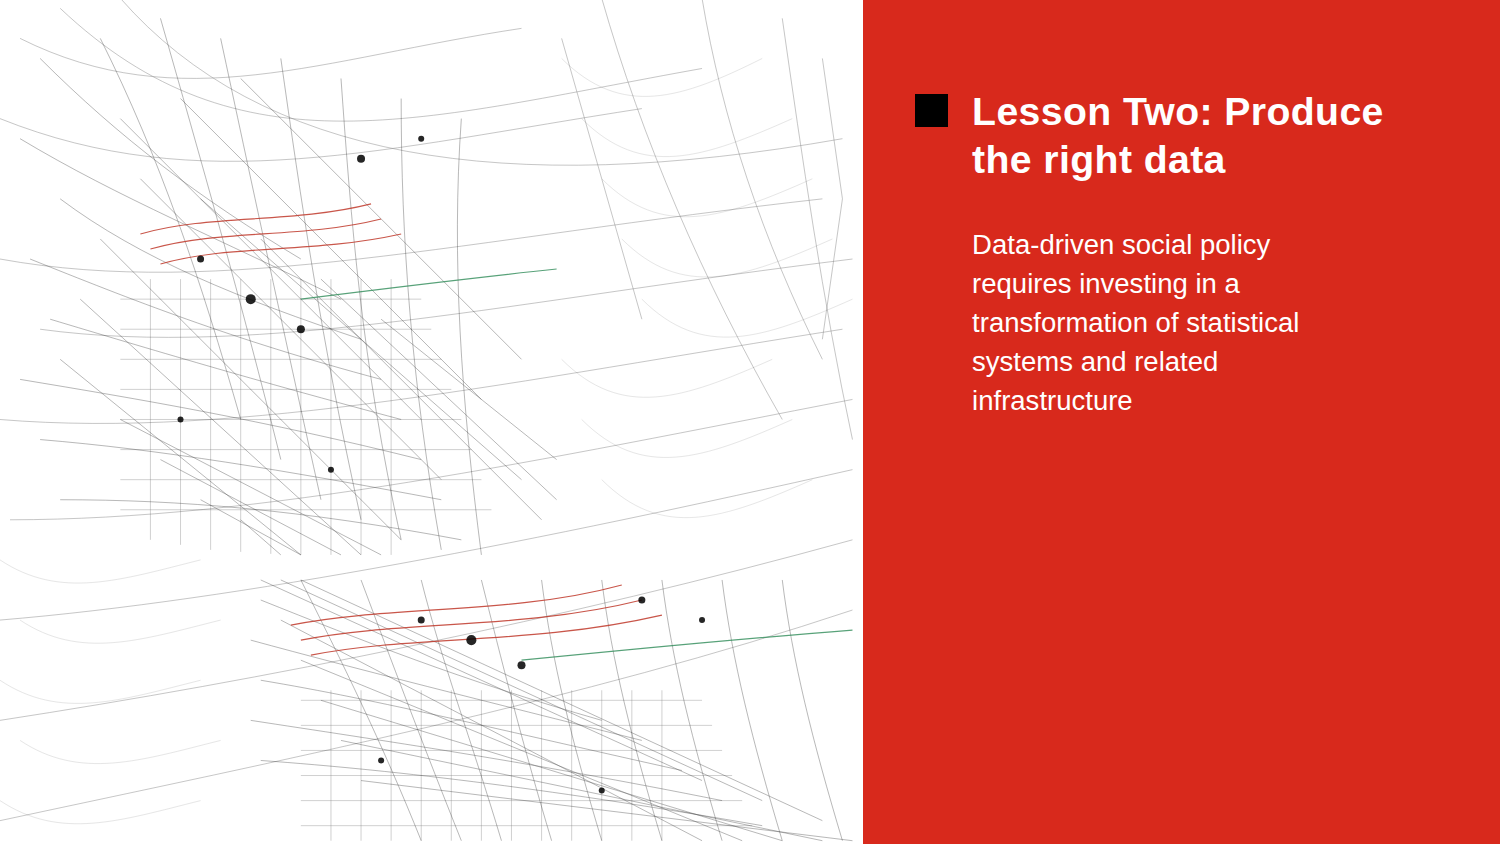Lesson Two: Produce the right data
Data-driven social policy requires investing in a transformation of statistical systems and related infrastructure